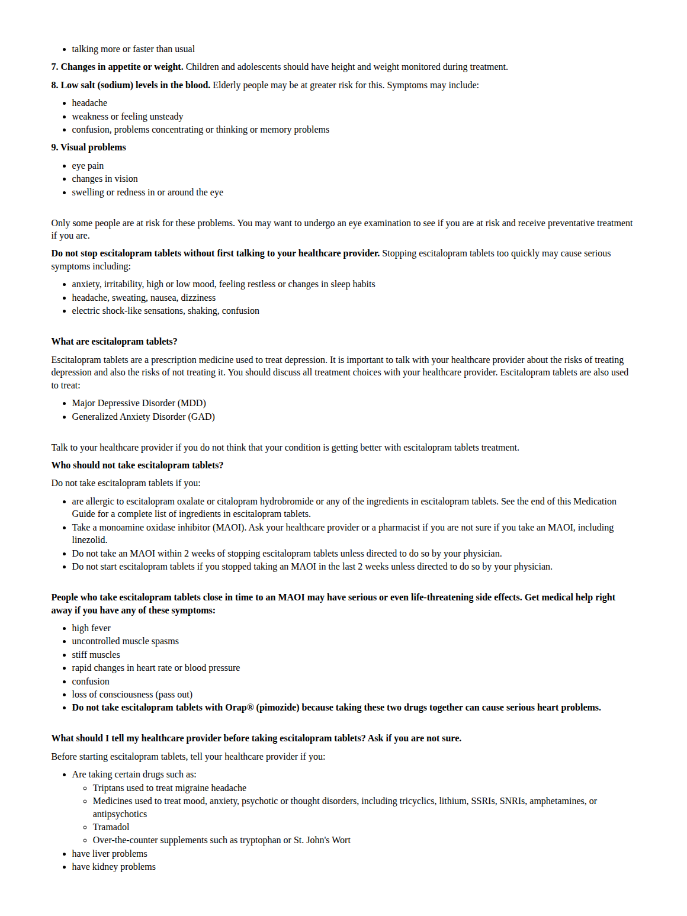talking more or faster than usual
7. Changes in appetite or weight. Children and adolescents should have height and weight monitored during treatment.
8. Low salt (sodium) levels in the blood. Elderly people may be at greater risk for this. Symptoms may include:
headache
weakness or feeling unsteady
confusion, problems concentrating or thinking or memory problems
9. Visual problems
eye pain
changes in vision
swelling or redness in or around the eye
Only some people are at risk for these problems. You may want to undergo an eye examination to see if you are at risk and receive preventative treatment if you are.
Do not stop escitalopram tablets without first talking to your healthcare provider. Stopping escitalopram tablets too quickly may cause serious symptoms including:
anxiety, irritability, high or low mood, feeling restless or changes in sleep habits
headache, sweating, nausea, dizziness
electric shock-like sensations, shaking, confusion
What are escitalopram tablets?
Escitalopram tablets are a prescription medicine used to treat depression. It is important to talk with your healthcare provider about the risks of treating depression and also the risks of not treating it. You should discuss all treatment choices with your healthcare provider. Escitalopram tablets are also used to treat:
Major Depressive Disorder (MDD)
Generalized Anxiety Disorder (GAD)
Talk to your healthcare provider if you do not think that your condition is getting better with escitalopram tablets treatment.
Who should not take escitalopram tablets?
Do not take escitalopram tablets if you:
are allergic to escitalopram oxalate or citalopram hydrobromide or any of the ingredients in escitalopram tablets. See the end of this Medication Guide for a complete list of ingredients in escitalopram tablets.
Take a monoamine oxidase inhibitor (MAOI). Ask your healthcare provider or a pharmacist if you are not sure if you take an MAOI, including linezolid.
Do not take an MAOI within 2 weeks of stopping escitalopram tablets unless directed to do so by your physician.
Do not start escitalopram tablets if you stopped taking an MAOI in the last 2 weeks unless directed to do so by your physician.
People who take escitalopram tablets close in time to an MAOI may have serious or even life-threatening side effects. Get medical help right away if you have any of these symptoms:
high fever
uncontrolled muscle spasms
stiff muscles
rapid changes in heart rate or blood pressure
confusion
loss of consciousness (pass out)
Do not take escitalopram tablets with Orap® (pimozide) because taking these two drugs together can cause serious heart problems.
What should I tell my healthcare provider before taking escitalopram tablets? Ask if you are not sure.
Before starting escitalopram tablets, tell your healthcare provider if you:
Are taking certain drugs such as:
Triptans used to treat migraine headache
Medicines used to treat mood, anxiety, psychotic or thought disorders, including tricyclics, lithium, SSRIs, SNRIs, amphetamines, or antipsychotics
Tramadol
Over-the-counter supplements such as tryptophan or St. John's Wort
have liver problems
have kidney problems